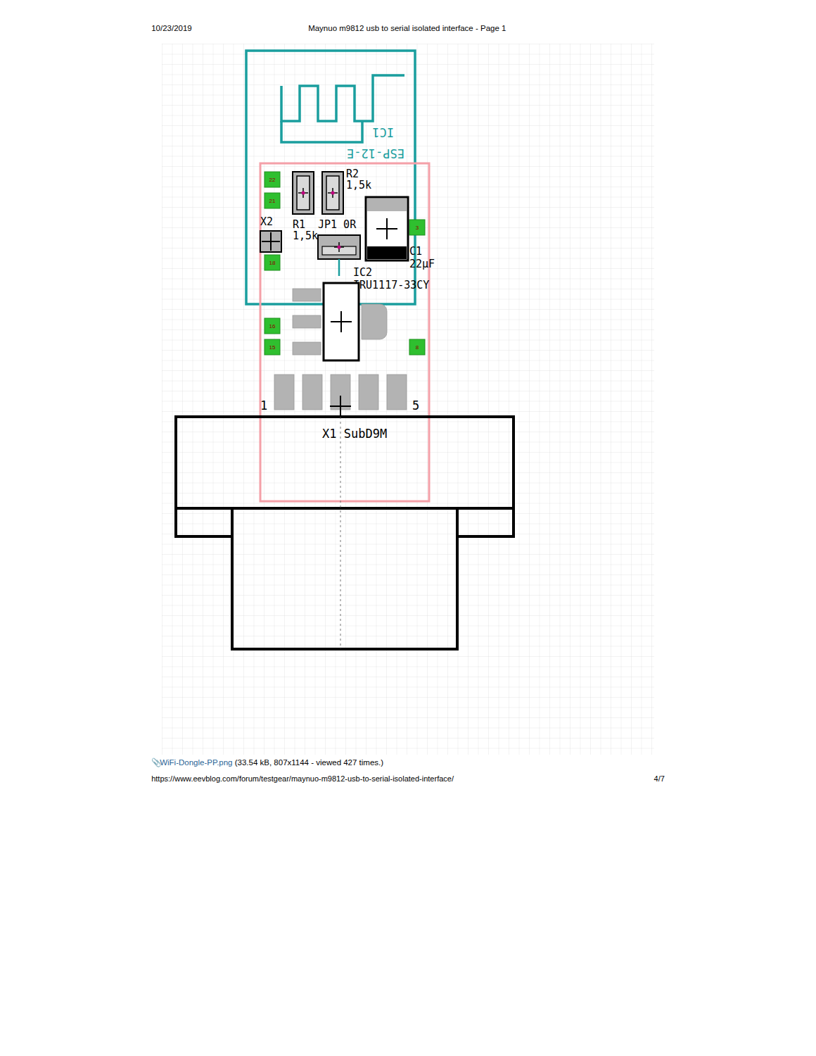10/23/2019 Maynuo m9812 usb to serial isolated interface - Page 1
IC1 ESP-12-E 22 21 18 16 15 3 8 R2 1,5k R1 1,5k X2 JP1 0R C1 22µF IC2 IRU1117-33CY 1 5 X1 SubD9M
📎WiFi-Dongle-PP.png (33.54 kB, 807x1144 - viewed 427 times.)
https://www.eevblog.com/forum/testgear/maynuo-m9812-usb-to-serial-isolated-interface/ 4/7